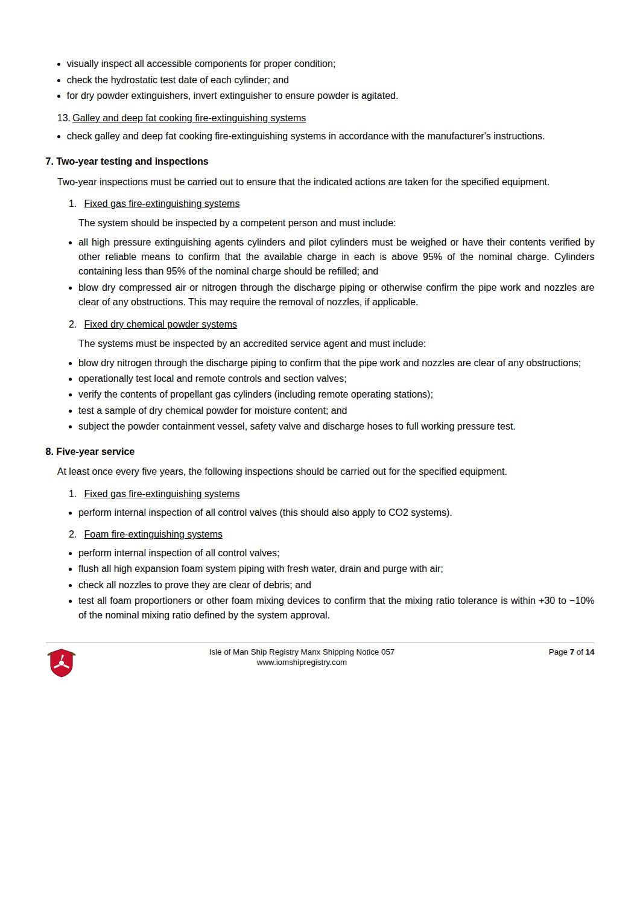visually inspect all accessible components for proper condition;
check the hydrostatic test date of each cylinder; and
for dry powder extinguishers, invert extinguisher to ensure powder is agitated.
13. Galley and deep fat cooking fire-extinguishing systems
check galley and deep fat cooking fire-extinguishing systems in accordance with the manufacturer's instructions.
7. Two-year testing and inspections
Two-year inspections must be carried out to ensure that the indicated actions are taken for the specified equipment.
1. Fixed gas fire-extinguishing systems
The system should be inspected by a competent person and must include:
all high pressure extinguishing agents cylinders and pilot cylinders must be weighed or have their contents verified by other reliable means to confirm that the available charge in each is above 95% of the nominal charge. Cylinders containing less than 95% of the nominal charge should be refilled; and
blow dry compressed air or nitrogen through the discharge piping or otherwise confirm the pipe work and nozzles are clear of any obstructions. This may require the removal of nozzles, if applicable.
2. Fixed dry chemical powder systems
The systems must be inspected by an accredited service agent and must include:
blow dry nitrogen through the discharge piping to confirm that the pipe work and nozzles are clear of any obstructions;
operationally test local and remote controls and section valves;
verify the contents of propellant gas cylinders (including remote operating stations);
test a sample of dry chemical powder for moisture content; and
subject the powder containment vessel, safety valve and discharge hoses to full working pressure test.
8. Five-year service
At least once every five years, the following inspections should be carried out for the specified equipment.
1. Fixed gas fire-extinguishing systems
perform internal inspection of all control valves (this should also apply to CO2 systems).
2. Foam fire-extinguishing systems
perform internal inspection of all control valves;
flush all high expansion foam system piping with fresh water, drain and purge with air;
check all nozzles to prove they are clear of debris; and
test all foam proportioners or other foam mixing devices to confirm that the mixing ratio tolerance is within +30 to −10% of the nominal mixing ratio defined by the system approval.
Isle of Man Ship Registry Manx Shipping Notice 057
www.iomshipregistry.com
Page 7 of 14